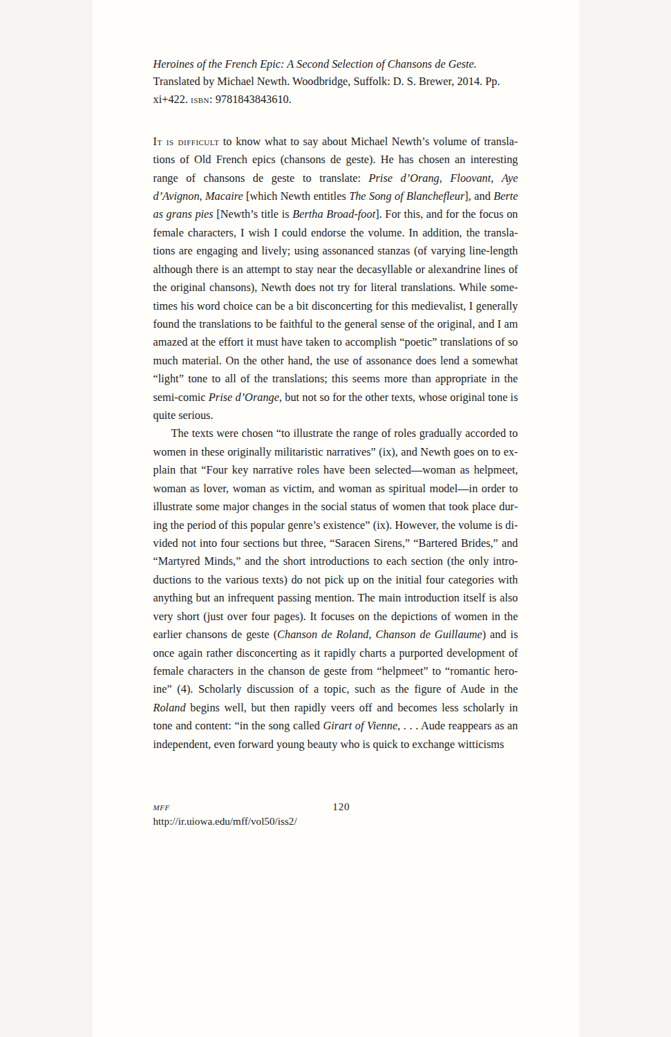Heroines of the French Epic: A Second Selection of Chansons de Geste. Translated by Michael Newth. Woodbridge, Suffolk: D. S. Brewer, 2014. Pp. xi+422. isbn: 9781843843610.
It is difficult to know what to say about Michael Newth’s volume of translations of Old French epics (chansons de geste). He has chosen an interesting range of chansons de geste to translate: Prise d’Orang, Floovant, Aye d’Avignon, Macaire [which Newth entitles The Song of Blanchefleur], and Berte as grans pies [Newth’s title is Bertha Broad-foot]. For this, and for the focus on female characters, I wish I could endorse the volume. In addition, the translations are engaging and lively; using assonanced stanzas (of varying line-length although there is an attempt to stay near the decasyllable or alexandrine lines of the original chansons), Newth does not try for literal translations. While sometimes his word choice can be a bit disconcerting for this medievalist, I generally found the translations to be faithful to the general sense of the original, and I am amazed at the effort it must have taken to accomplish “poetic” translations of so much material. On the other hand, the use of assonance does lend a somewhat “light” tone to all of the translations; this seems more than appropriate in the semi-comic Prise d’Orange, but not so for the other texts, whose original tone is quite serious.
The texts were chosen “to illustrate the range of roles gradually accorded to women in these originally militaristic narratives” (ix), and Newth goes on to explain that “Four key narrative roles have been selected—woman as helpmeet, woman as lover, woman as victim, and woman as spiritual model—in order to illustrate some major changes in the social status of women that took place during the period of this popular genre’s existence” (ix). However, the volume is divided not into four sections but three, “Saracen Sirens,” “Bartered Brides,” and “Martyred Minds,” and the short introductions to each section (the only introductions to the various texts) do not pick up on the initial four categories with anything but an infrequent passing mention. The main introduction itself is also very short (just over four pages). It focuses on the depictions of women in the earlier chansons de geste (Chanson de Roland, Chanson de Guillaume) and is once again rather disconcerting as it rapidly charts a purported development of female characters in the chanson de geste from “helpmeet” to “romantic heroine” (4). Scholarly discussion of a topic, such as the figure of Aude in the Roland begins well, but then rapidly veers off and becomes less scholarly in tone and content: “in the song called Girart of Vienne, . . . Aude reappears as an independent, even forward young beauty who is quick to exchange witticisms
mff http://ir.uiowa.edu/mff/vol50/iss2/
120